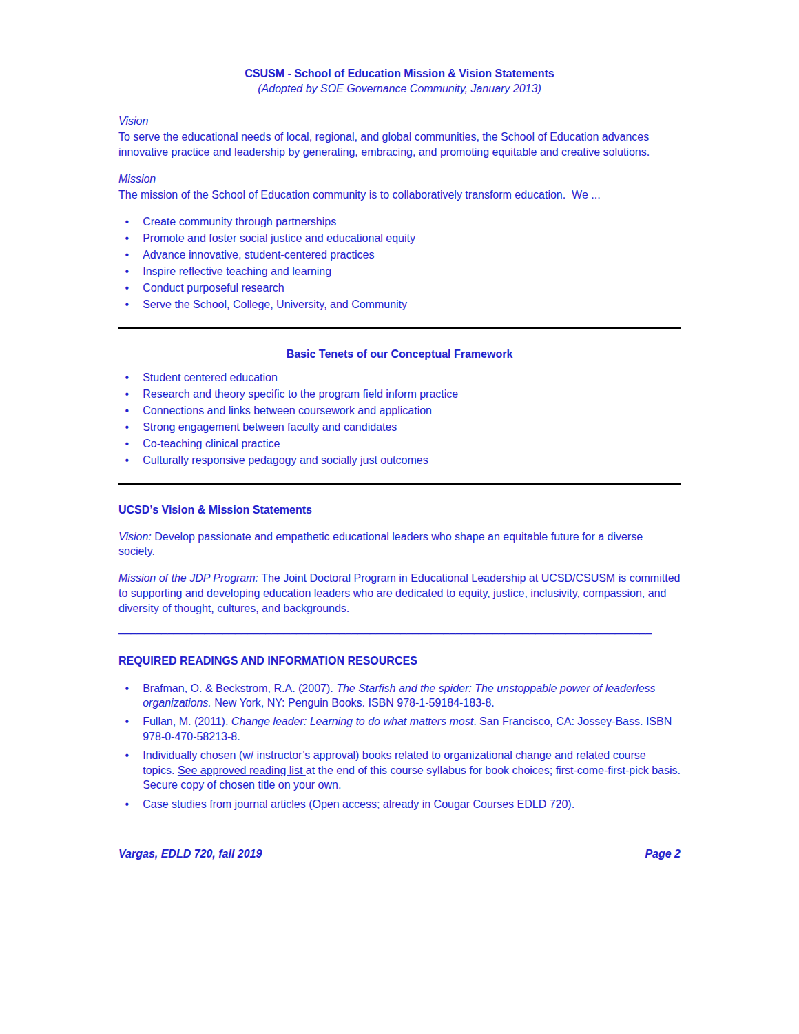CSUSM - School of Education Mission & Vision Statements
(Adopted by SOE Governance Community, January 2013)
Vision
To serve the educational needs of local, regional, and global communities, the School of Education advances innovative practice and leadership by generating, embracing, and promoting equitable and creative solutions.
Mission
The mission of the School of Education community is to collaboratively transform education. We ...
Create community through partnerships
Promote and foster social justice and educational equity
Advance innovative, student-centered practices
Inspire reflective teaching and learning
Conduct purposeful research
Serve the School, College, University, and Community
Basic Tenets of our Conceptual Framework
Student centered education
Research and theory specific to the program field inform practice
Connections and links between coursework and application
Strong engagement between faculty and candidates
Co-teaching clinical practice
Culturally responsive pedagogy and socially just outcomes
UCSD’s Vision & Mission Statements
Vision: Develop passionate and empathetic educational leaders who shape an equitable future for a diverse society.
Mission of the JDP Program: The Joint Doctoral Program in Educational Leadership at UCSD/CSUSM is committed to supporting and developing education leaders who are dedicated to equity, justice, inclusivity, compassion, and diversity of thought, cultures, and backgrounds.
_______________________________________________________________________________________
REQUIRED READINGS AND INFORMATION RESOURCES
Brafman, O. & Beckstrom, R.A. (2007). The Starfish and the spider: The unstoppable power of leaderless organizations. New York, NY: Penguin Books. ISBN 978-1-59184-183-8.
Fullan, M. (2011). Change leader: Learning to do what matters most. San Francisco, CA: Jossey-Bass. ISBN 978-0-470-58213-8.
Individually chosen (w/ instructor’s approval) books related to organizational change and related course topics. See approved reading list at the end of this course syllabus for book choices; first-come-first-pick basis. Secure copy of chosen title on your own.
Case studies from journal articles (Open access; already in Cougar Courses EDLD 720).
Vargas, EDLD 720, fall 2019 Page 2